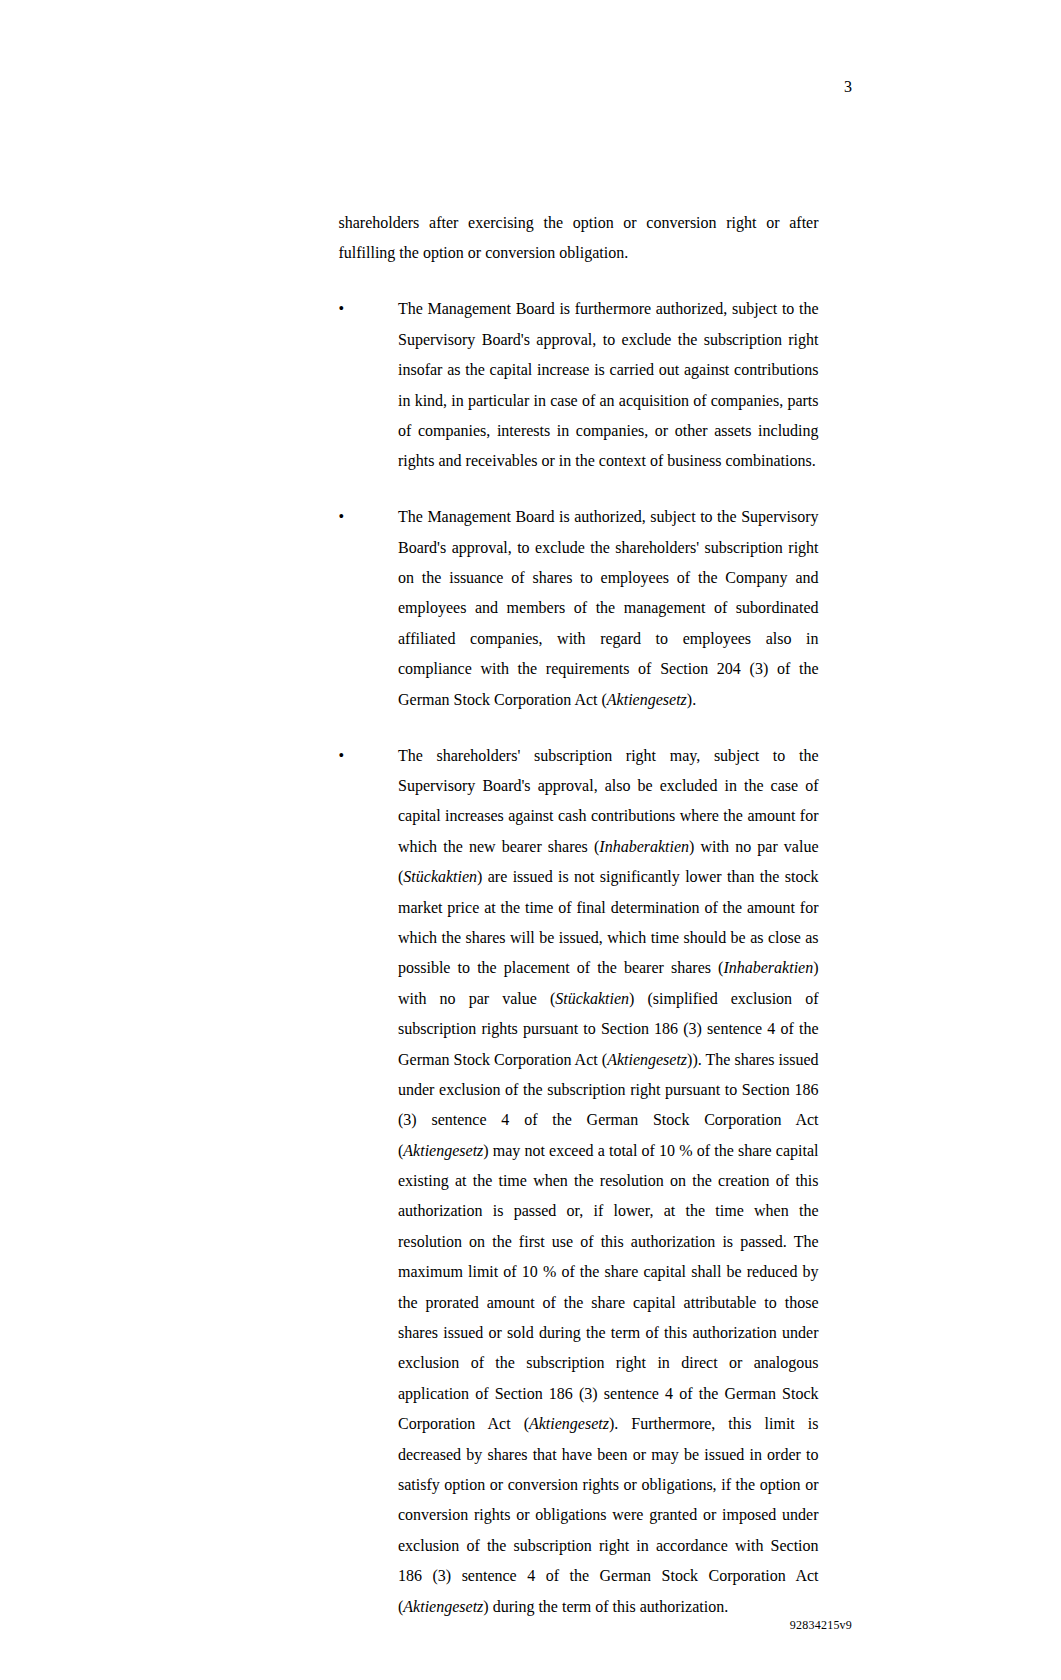3
shareholders after exercising the option or conversion right or after fulfilling the option or conversion obligation.
The Management Board is furthermore authorized, subject to the Supervisory Board's approval, to exclude the subscription right insofar as the capital increase is carried out against contributions in kind, in particular in case of an acquisition of companies, parts of companies, interests in companies, or other assets including rights and receivables or in the context of business combinations.
The Management Board is authorized, subject to the Supervisory Board's approval, to exclude the shareholders' subscription right on the issuance of shares to employees of the Company and employees and members of the management of subordinated affiliated companies, with regard to employees also in compliance with the requirements of Section 204 (3) of the German Stock Corporation Act (Aktiengesetz).
The shareholders' subscription right may, subject to the Supervisory Board's approval, also be excluded in the case of capital increases against cash contributions where the amount for which the new bearer shares (Inhaberaktien) with no par value (Stückaktien) are issued is not significantly lower than the stock market price at the time of final determination of the amount for which the shares will be issued, which time should be as close as possible to the placement of the bearer shares (Inhaberaktien) with no par value (Stückaktien) (simplified exclusion of subscription rights pursuant to Section 186 (3) sentence 4 of the German Stock Corporation Act (Aktiengesetz)). The shares issued under exclusion of the subscription right pursuant to Section 186 (3) sentence 4 of the German Stock Corporation Act (Aktiengesetz) may not exceed a total of 10 % of the share capital existing at the time when the resolution on the creation of this authorization is passed or, if lower, at the time when the resolution on the first use of this authorization is passed. The maximum limit of 10 % of the share capital shall be reduced by the prorated amount of the share capital attributable to those shares issued or sold during the term of this authorization under exclusion of the subscription right in direct or analogous application of Section 186 (3) sentence 4 of the German Stock Corporation Act (Aktiengesetz). Furthermore, this limit is decreased by shares that have been or may be issued in order to satisfy option or conversion rights or obligations, if the option or conversion rights or obligations were granted or imposed under exclusion of the subscription right in accordance with Section 186 (3) sentence 4 of the German Stock Corporation Act (Aktiengesetz) during the term of this authorization.
92834215v9